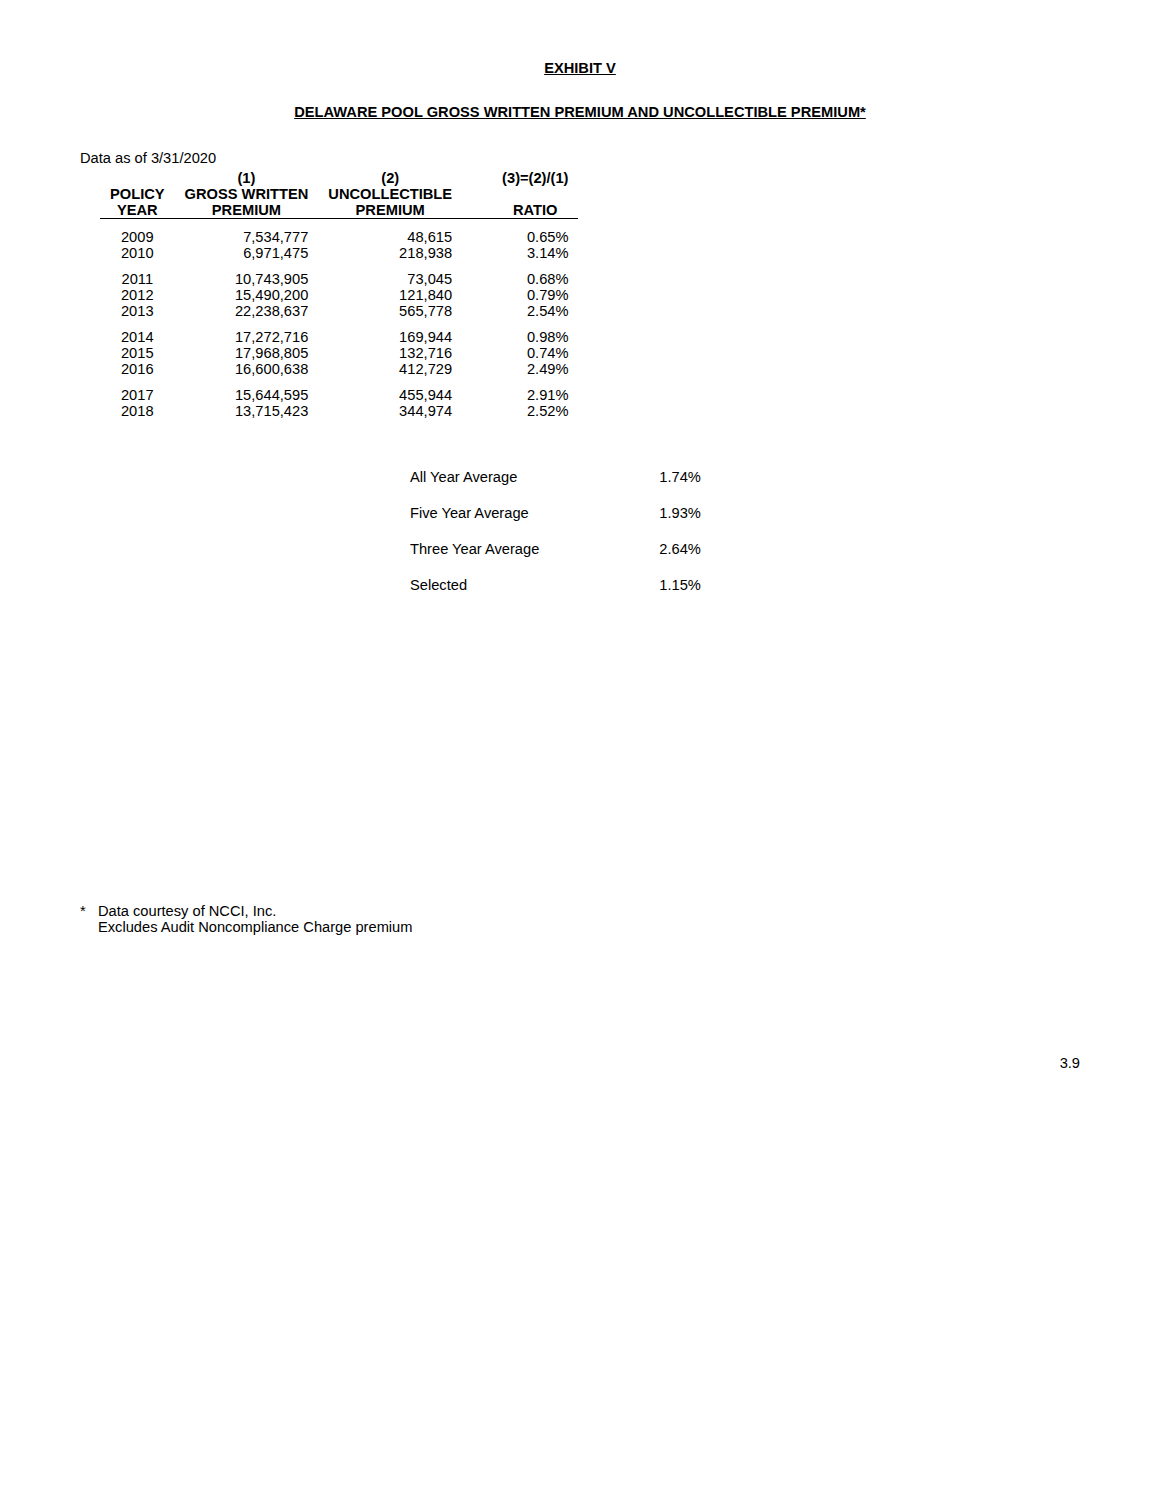EXHIBIT V
DELAWARE POOL GROSS WRITTEN PREMIUM AND UNCOLLECTIBLE PREMIUM*
Data as of 3/31/2020
| | (1) | (2) | (3)=(2)/(1) |
| POLICY | GROSS WRITTEN | UNCOLLECTIBLE | |
| YEAR | PREMIUM | PREMIUM | RATIO |
| 2009 | 7,534,777 | 48,615 | 0.65% |
| 2010 | 6,971,475 | 218,938 | 3.14% |
| 2011 | 10,743,905 | 73,045 | 0.68% |
| 2012 | 15,490,200 | 121,840 | 0.79% |
| 2013 | 22,238,637 | 565,778 | 2.54% |
| 2014 | 17,272,716 | 169,944 | 0.98% |
| 2015 | 17,968,805 | 132,716 | 0.74% |
| 2016 | 16,600,638 | 412,729 | 2.49% |
| 2017 | 15,644,595 | 455,944 | 2.91% |
| 2018 | 13,715,423 | 344,974 | 2.52% |
| All Year Average | 1.74% |
| Five Year Average | 1.93% |
| Three Year Average | 2.64% |
| Selected | 1.15% |
*Data courtesy of NCCI, Inc.
Excludes Audit Noncompliance Charge premium
3.9